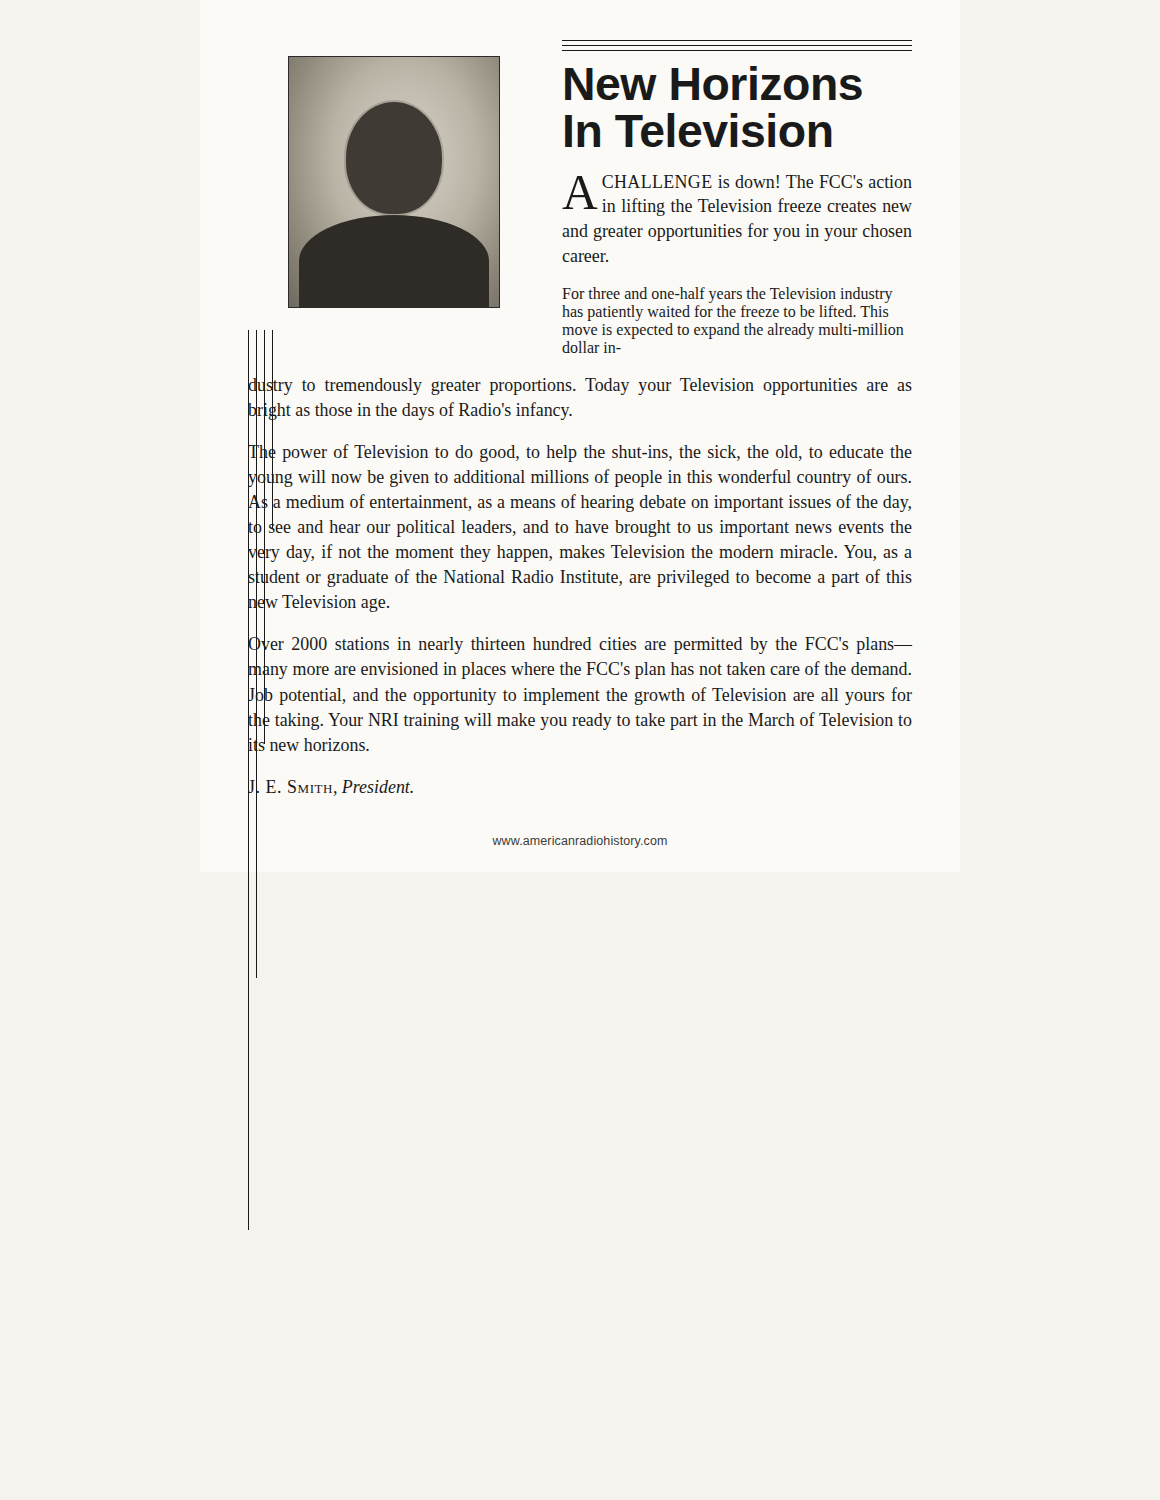New Horizons
In Television
A CHALLENGE is down! The FCC's action in lifting the Television freeze creates new and greater opportunities for you in your chosen career.
For three and one-half years the Television industry has patiently waited for the freeze to be lifted. This move is expected to expand the already multi-million dollar in-
dustry to tremendously greater proportions. Today your Television opportunities are as bright as those in the days of Radio's infancy.
The power of Television to do good, to help the shut-ins, the sick, the old, to educate the young will now be given to additional millions of people in this wonderful country of ours. As a medium of entertainment, as a means of hearing debate on important issues of the day, to see and hear our political leaders, and to have brought to us important news events the very day, if not the moment they happen, makes Television the modern miracle. You, as a student or graduate of the National Radio Institute, are privileged to become a part of this new Television age.
Over 2000 stations in nearly thirteen hundred cities are permitted by the FCC's plans—many more are envisioned in places where the FCC's plan has not taken care of the demand. Job potential, and the opportunity to implement the growth of Television are all yours for the taking. Your NRI training will make you ready to take part in the March of Television to its new horizons.
J. E. Smith, President.
www.americanradiohistory.com